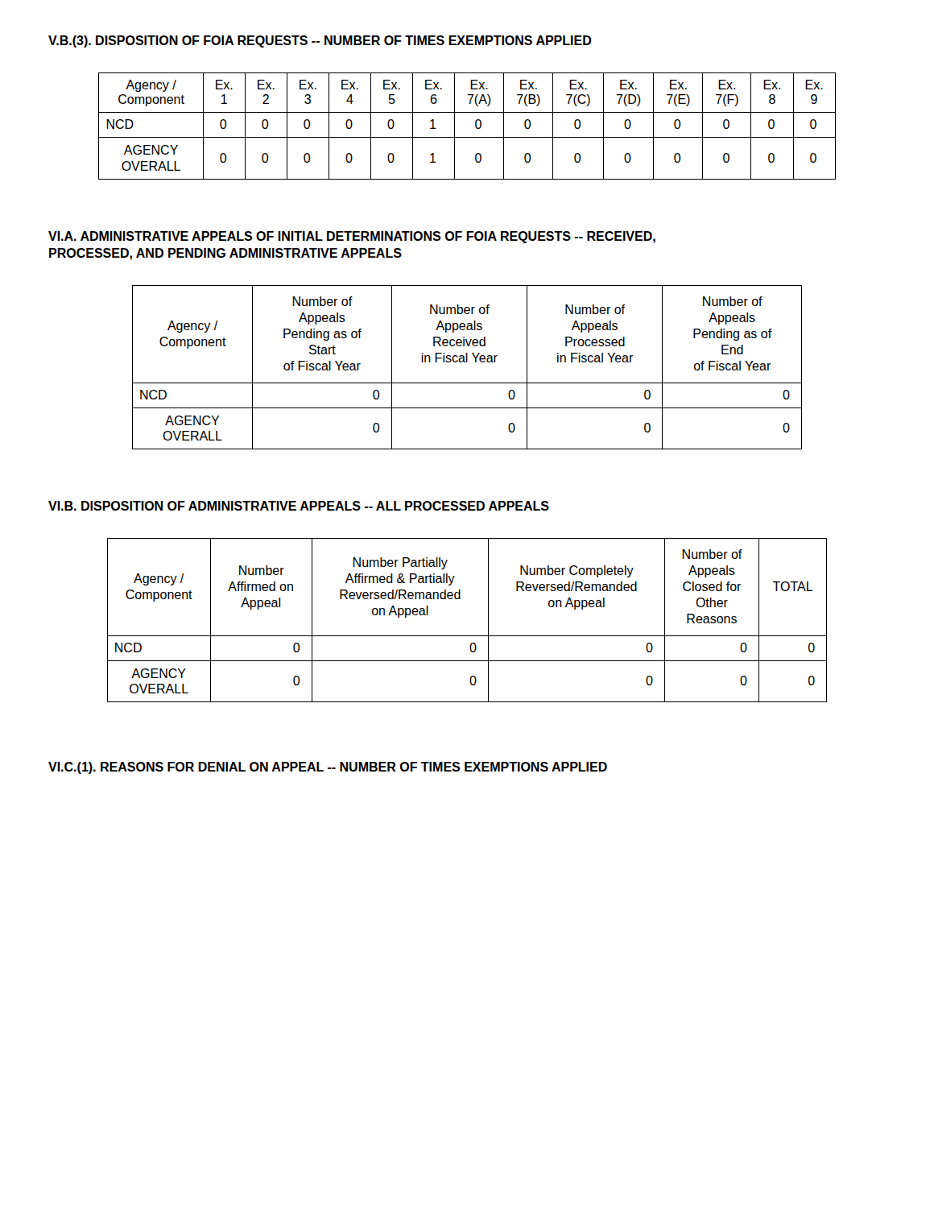V.B.(3). DISPOSITION OF FOIA REQUESTS -- NUMBER OF TIMES EXEMPTIONS APPLIED
| Agency / Component | Ex. 1 | Ex. 2 | Ex. 3 | Ex. 4 | Ex. 5 | Ex. 6 | Ex. 7(A) | Ex. 7(B) | Ex. 7(C) | Ex. 7(D) | Ex. 7(E) | Ex. 7(F) | Ex. 8 | Ex. 9 |
| --- | --- | --- | --- | --- | --- | --- | --- | --- | --- | --- | --- | --- | --- | --- |
| NCD | 0 | 0 | 0 | 0 | 0 | 1 | 0 | 0 | 0 | 0 | 0 | 0 | 0 | 0 |
| AGENCY OVERALL | 0 | 0 | 0 | 0 | 0 | 1 | 0 | 0 | 0 | 0 | 0 | 0 | 0 | 0 |
VI.A. ADMINISTRATIVE APPEALS OF INITIAL DETERMINATIONS OF FOIA REQUESTS -- RECEIVED,
PROCESSED, AND PENDING ADMINISTRATIVE APPEALS
| Agency / Component | Number of Appeals Pending as of Start of Fiscal Year | Number of Appeals Received in Fiscal Year | Number of Appeals Processed in Fiscal Year | Number of Appeals Pending as of End of Fiscal Year |
| --- | --- | --- | --- | --- |
| NCD | 0 | 0 | 0 | 0 |
| AGENCY OVERALL | 0 | 0 | 0 | 0 |
VI.B. DISPOSITION OF ADMINISTRATIVE APPEALS -- ALL PROCESSED APPEALS
| Agency / Component | Number Affirmed on Appeal | Number Partially Affirmed & Partially Reversed/Remanded on Appeal | Number Completely Reversed/Remanded on Appeal | Number of Appeals Closed for Other Reasons | TOTAL |
| --- | --- | --- | --- | --- | --- |
| NCD | 0 | 0 | 0 | 0 | 0 |
| AGENCY OVERALL | 0 | 0 | 0 | 0 | 0 |
VI.C.(1). REASONS FOR DENIAL ON APPEAL -- NUMBER OF TIMES EXEMPTIONS APPLIED